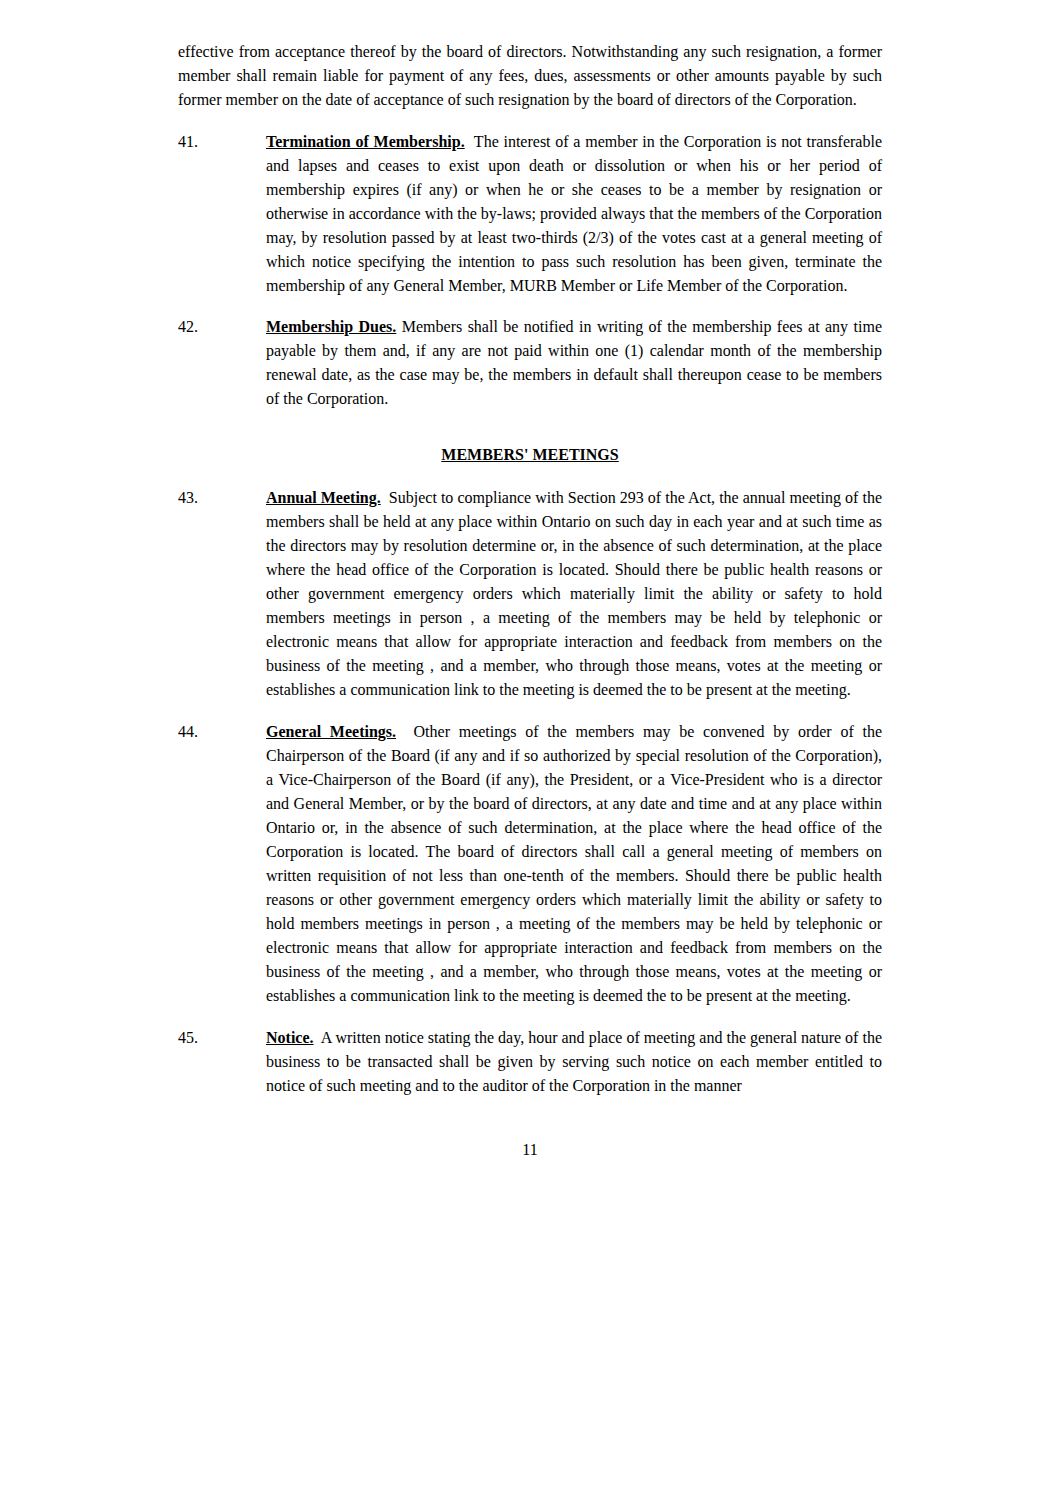effective from acceptance thereof by the board of directors. Notwithstanding any such resignation, a former member shall remain liable for payment of any fees, dues, assessments or other amounts payable by such former member on the date of acceptance of such resignation by the board of directors of the Corporation.
41.
Termination of Membership. The interest of a member in the Corporation is not transferable and lapses and ceases to exist upon death or dissolution or when his or her period of membership expires (if any) or when he or she ceases to be a member by resignation or otherwise in accordance with the by-laws; provided always that the members of the Corporation may, by resolution passed by at least two-thirds (2/3) of the votes cast at a general meeting of which notice specifying the intention to pass such resolution has been given, terminate the membership of any General Member, MURB Member or Life Member of the Corporation.
42.
Membership Dues. Members shall be notified in writing of the membership fees at any time payable by them and, if any are not paid within one (1) calendar month of the membership renewal date, as the case may be, the members in default shall thereupon cease to be members of the Corporation.
MEMBERS' MEETINGS
43.
Annual Meeting. Subject to compliance with Section 293 of the Act, the annual meeting of the members shall be held at any place within Ontario on such day in each year and at such time as the directors may by resolution determine or, in the absence of such determination, at the place where the head office of the Corporation is located. Should there be public health reasons or other government emergency orders which materially limit the ability or safety to hold members meetings in person , a meeting of the members may be held by telephonic or electronic means that allow for appropriate interaction and feedback from members on the business of the meeting , and a member, who through those means, votes at the meeting or establishes a communication link to the meeting is deemed the to be present at the meeting.
44.
General Meetings. Other meetings of the members may be convened by order of the Chairperson of the Board (if any and if so authorized by special resolution of the Corporation), a Vice-Chairperson of the Board (if any), the President, or a Vice-President who is a director and General Member, or by the board of directors, at any date and time and at any place within Ontario or, in the absence of such determination, at the place where the head office of the Corporation is located. The board of directors shall call a general meeting of members on written requisition of not less than one-tenth of the members. Should there be public health reasons or other government emergency orders which materially limit the ability or safety to hold members meetings in person , a meeting of the members may be held by telephonic or electronic means that allow for appropriate interaction and feedback from members on the business of the meeting , and a member, who through those means, votes at the meeting or establishes a communication link to the meeting is deemed the to be present at the meeting.
45.
Notice. A written notice stating the day, hour and place of meeting and the general nature of the business to be transacted shall be given by serving such notice on each member entitled to notice of such meeting and to the auditor of the Corporation in the manner
11